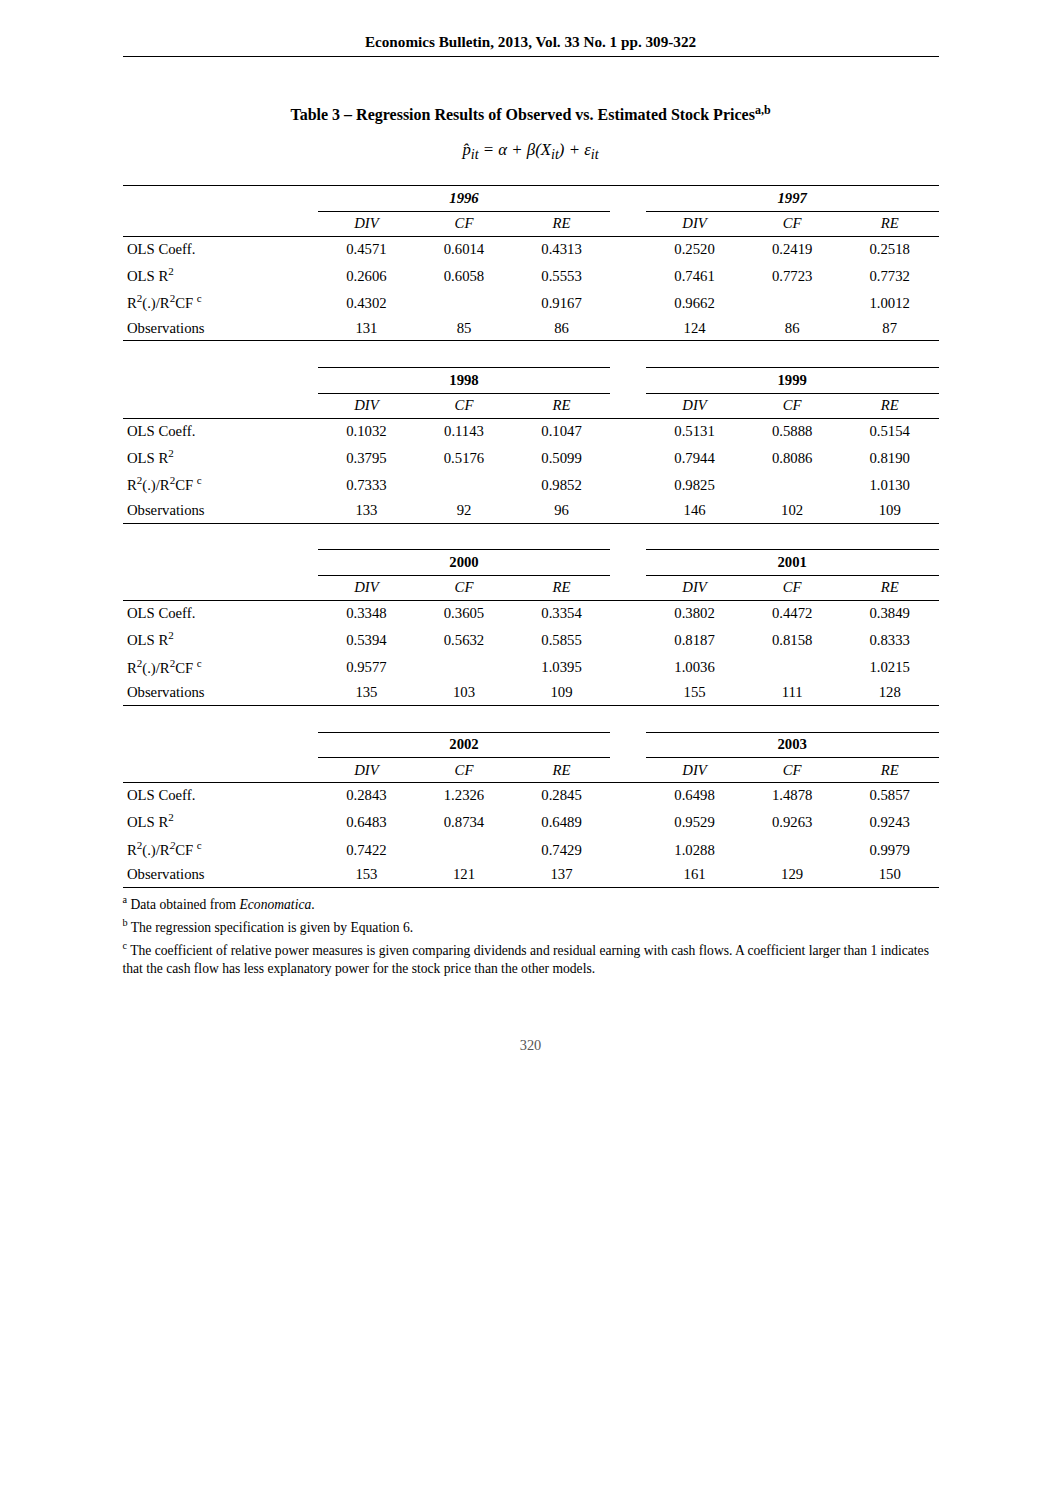Economics Bulletin, 2013, Vol. 33 No. 1 pp. 309-322
Table 3 – Regression Results of Observed vs. Estimated Stock Pricesa,b
p̂it = α + β(Xit) + εit
| | 1996 | | 1997 |
| | DIV | CF | RE | | DIV | CF | RE |
| OLS Coeff. | 0.4571 | 0.6014 | 0.4313 | | 0.2520 | 0.2419 | 0.2518 |
| OLS R 2 | 0.2606 | 0.6058 | 0.5553 | | 0.7461 | 0.7723 | 0.7732 |
| R 2 (.)/R 2 CF c | 0.4302 | | 0.9167 | | 0.9662 | | 1.0012 |
| Observations | 131 | 85 | 86 | | 124 | 86 | 87 |
| | 1998 | | 1999 |
| | DIV | CF | RE | | DIV | CF | RE |
| OLS Coeff. | 0.1032 | 0.1143 | 0.1047 | | 0.5131 | 0.5888 | 0.5154 |
| OLS R 2 | 0.3795 | 0.5176 | 0.5099 | | 0.7944 | 0.8086 | 0.8190 |
| R 2 (.)/R 2 CF c | 0.7333 | | 0.9852 | | 0.9825 | | 1.0130 |
| Observations | 133 | 92 | 96 | | 146 | 102 | 109 |
| | 2000 | | 2001 |
| | DIV | CF | RE | | DIV | CF | RE |
| OLS Coeff. | 0.3348 | 0.3605 | 0.3354 | | 0.3802 | 0.4472 | 0.3849 |
| OLS R 2 | 0.5394 | 0.5632 | 0.5855 | | 0.8187 | 0.8158 | 0.8333 |
| R 2 (.)/R 2 CF c | 0.9577 | | 1.0395 | | 1.0036 | | 1.0215 |
| Observations | 135 | 103 | 109 | | 155 | 111 | 128 |
| | 2002 | | 2003 |
| | DIV | CF | RE | | DIV | CF | RE |
| OLS Coeff. | 0.2843 | 1.2326 | 0.2845 | | 0.6498 | 1.4878 | 0.5857 |
| OLS R 2 | 0.6483 | 0.8734 | 0.6489 | | 0.9529 | 0.9263 | 0.9243 |
| R 2 (.)/R 2 CF c | 0.7422 | | 0.7429 | | 1.0288 | | 0.9979 |
| Observations | 153 | 121 | 137 | | 161 | 129 | 150 |
a Data obtained from Economatica.
b The regression specification is given by Equation 6.
c The coefficient of relative power measures is given comparing dividends and residual earning with cash flows. A coefficient larger than 1 indicates that the cash flow has less explanatory power for the stock price than the other models.
320